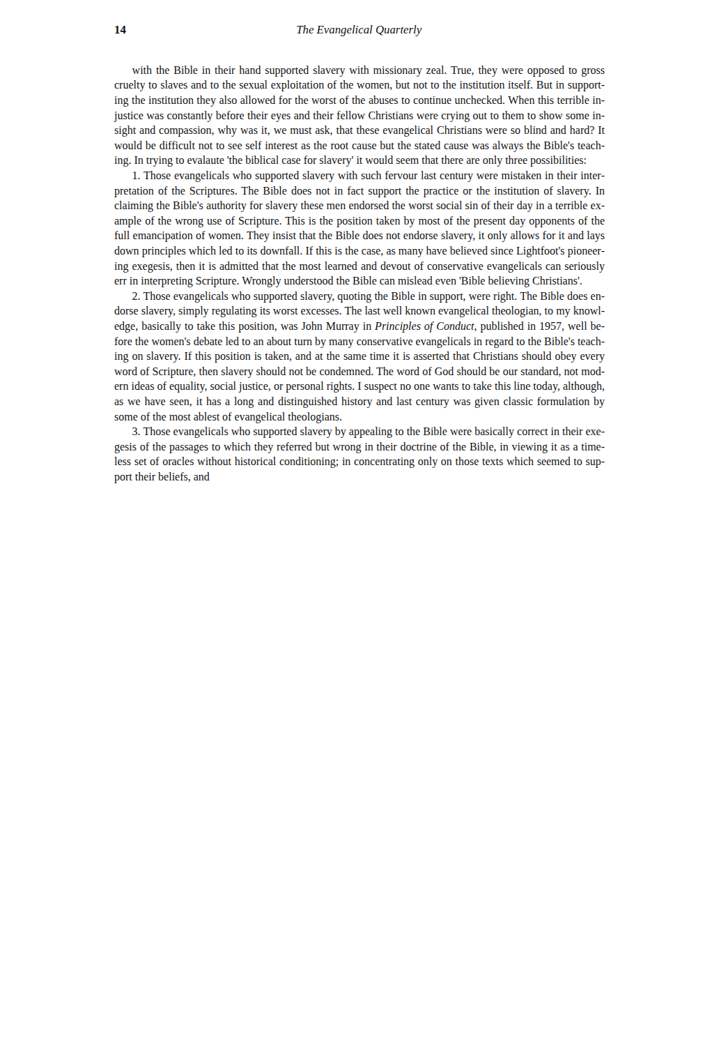14 The Evangelical Quarterly
with the Bible in their hand supported slavery with missionary zeal. True, they were opposed to gross cruelty to slaves and to the sexual exploitation of the women, but not to the institution itself. But in supporting the institution they also allowed for the worst of the abuses to continue unchecked. When this terrible injustice was constantly before their eyes and their fellow Christians were crying out to them to show some insight and compassion, why was it, we must ask, that these evangelical Christians were so blind and hard? It would be difficult not to see self interest as the root cause but the stated cause was always the Bible's teaching. In trying to evalaute 'the biblical case for slavery' it would seem that there are only three possibilities:
Those evangelicals who supported slavery with such fervour last century were mistaken in their interpretation of the Scriptures. The Bible does not in fact support the practice or the institution of slavery. In claiming the Bible's authority for slavery these men endorsed the worst social sin of their day in a terrible example of the wrong use of Scripture. This is the position taken by most of the present day opponents of the full emancipation of women. They insist that the Bible does not endorse slavery, it only allows for it and lays down principles which led to its downfall. If this is the case, as many have believed since Lightfoot's pioneering exegesis, then it is admitted that the most learned and devout of conservative evangelicals can seriously err in interpreting Scripture. Wrongly understood the Bible can mislead even 'Bible believing Christians'.
Those evangelicals who supported slavery, quoting the Bible in support, were right. The Bible does endorse slavery, simply regulating its worst excesses. The last well known evangelical theologian, to my knowledge, basically to take this position, was John Murray in Principles of Conduct, published in 1957, well before the women's debate led to an about turn by many conservative evangelicals in regard to the Bible's teaching on slavery. If this position is taken, and at the same time it is asserted that Christians should obey every word of Scripture, then slavery should not be condemned. The word of God should be our standard, not modern ideas of equality, social justice, or personal rights. I suspect no one wants to take this line today, although, as we have seen, it has a long and distinguished history and last century was given classic formulation by some of the most ablest of evangelical theologians.
Those evangelicals who supported slavery by appealing to the Bible were basically correct in their exegesis of the passages to which they referred but wrong in their doctrine of the Bible, in viewing it as a timeless set of oracles without historical conditioning; in concentrating only on those texts which seemed to support their beliefs, and